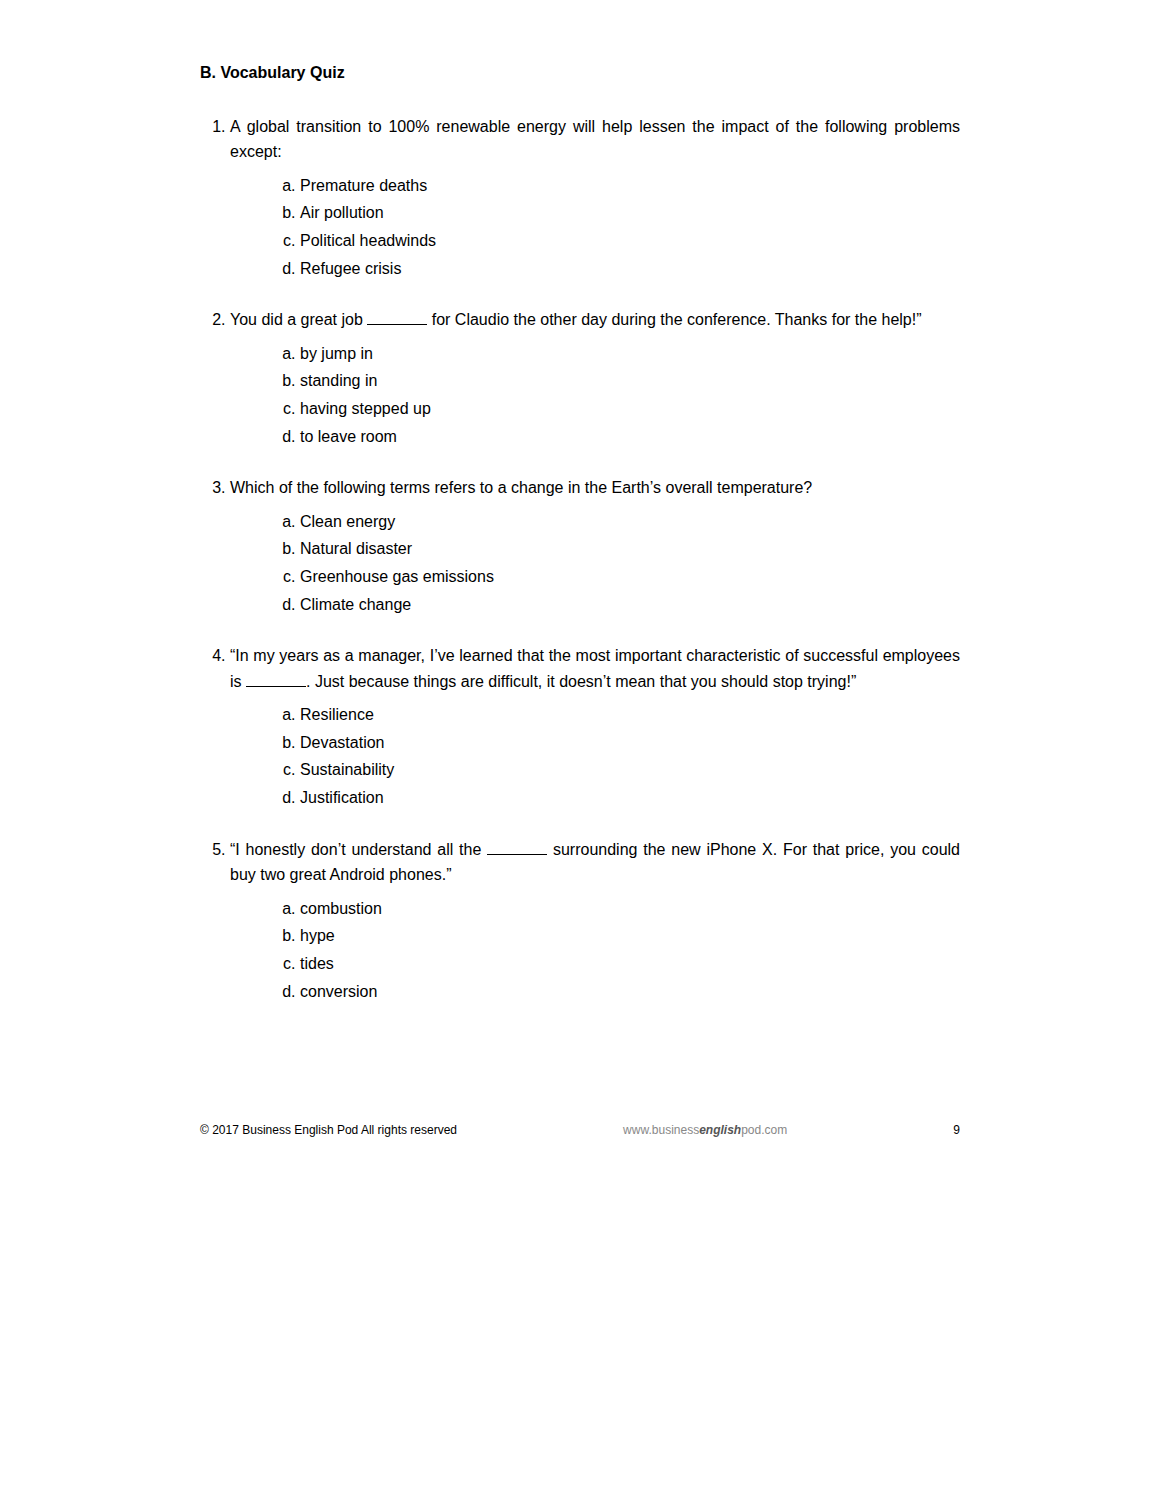B. Vocabulary Quiz
A global transition to 100% renewable energy will help lessen the impact of the following problems except:
Premature deaths
Air pollution
Political headwinds
Refugee crisis
You did a great job for Claudio the other day during the conference. Thanks for the help!”
by jump in
standing in
having stepped up
to leave room
Which of the following terms refers to a change in the Earth’s overall temperature?
Clean energy
Natural disaster
Greenhouse gas emissions
Climate change
“In my years as a manager, I’ve learned that the most important characteristic of successful employees is . Just because things are difficult, it doesn’t mean that you should stop trying!”
Resilience
Devastation
Sustainability
Justification
“I honestly don’t understand all the surrounding the new iPhone X. For that price, you could buy two great Android phones.”
combustion
hype
tides
conversion
© 2017 Business English Pod All rights reserved www.businessenglishpod.com 9